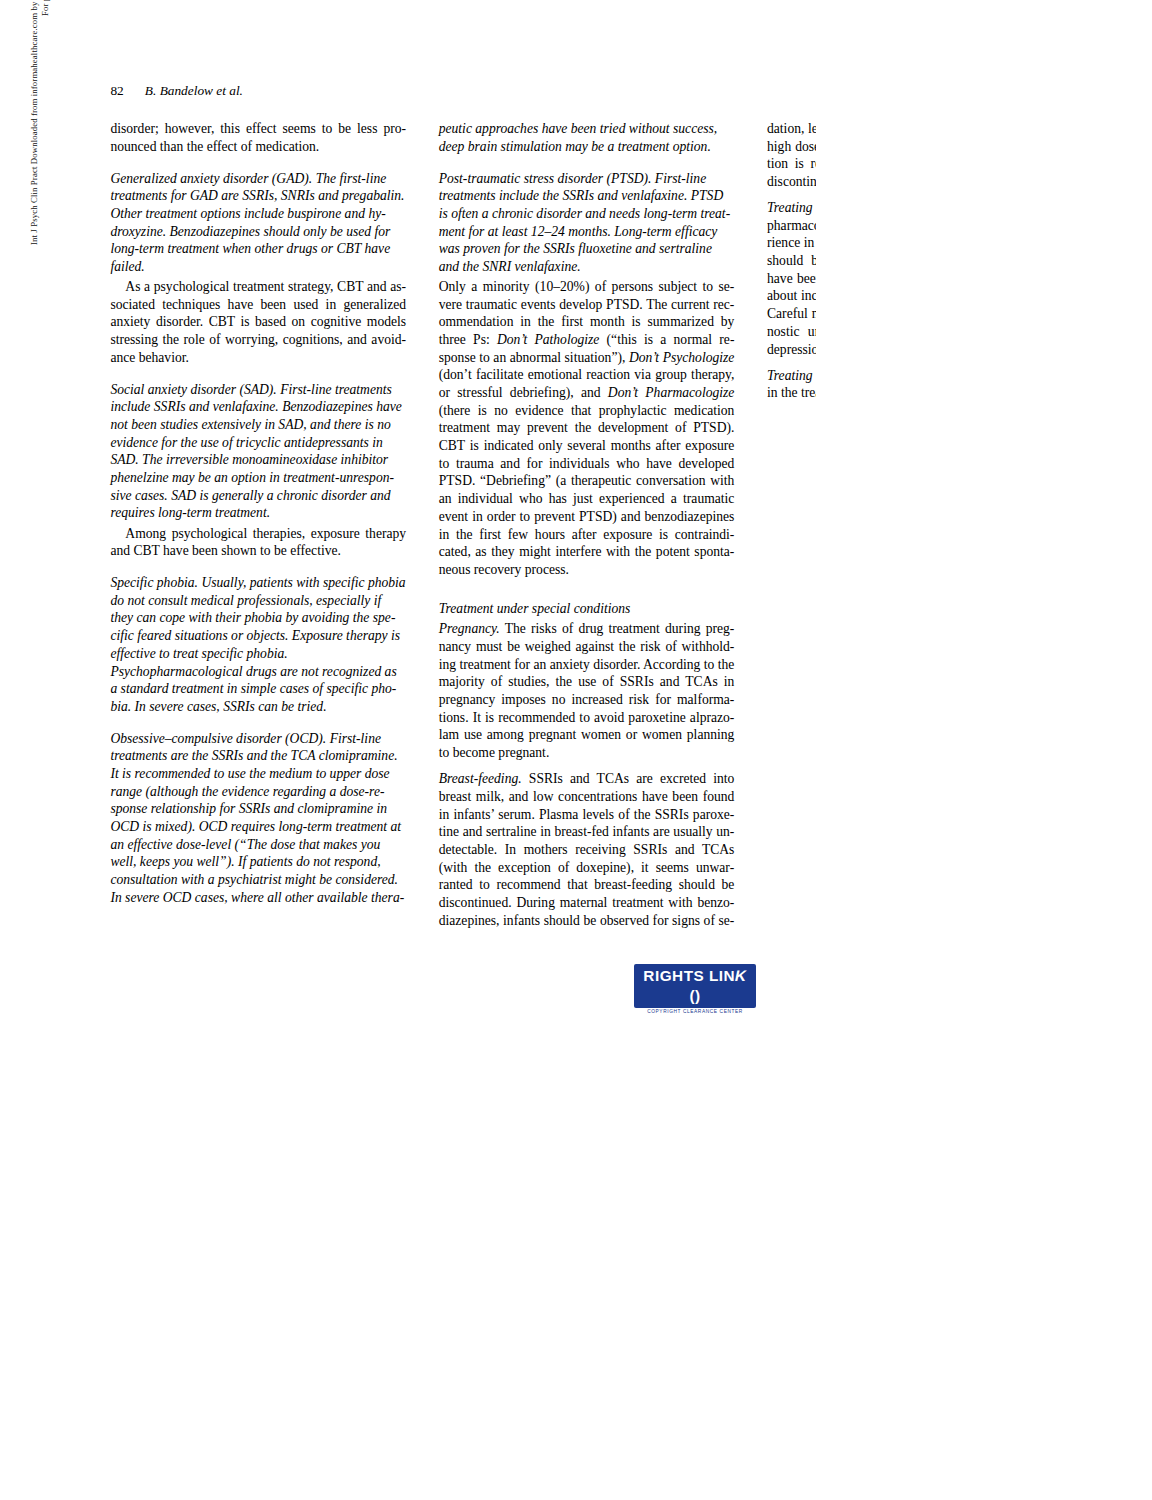Int J Psych Clin Pract Downloaded from informahealthcare.com by Prof. Siegfried Kasper on 02/13/13 For personal use only.
82 B. Bandelow et al.
disorder; however, this effect seems to be less pronounced than the effect of medication.
Generalized anxiety disorder (GAD). The first-line treatments for GAD are SSRIs, SNRIs and pregabalin. Other treatment options include buspirone and hydroxyzine. Benzodiazepines should only be used for long-term treatment when other drugs or CBT have failed.
As a psychological treatment strategy, CBT and associated techniques have been used in generalized anxiety disorder. CBT is based on cognitive models stressing the role of worrying, cognitions, and avoidance behavior.
Social anxiety disorder (SAD). First-line treatments include SSRIs and venlafaxine. Benzodiazepines have not been studies extensively in SAD, and there is no evidence for the use of tricyclic antidepressants in SAD. The irreversible monoamineoxidase inhibitor phenelzine may be an option in treatment-unresponsive cases. SAD is generally a chronic disorder and requires long-term treatment.
Among psychological therapies, exposure therapy and CBT have been shown to be effective.
Specific phobia. Usually, patients with specific phobia do not consult medical professionals, especially if they can cope with their phobia by avoiding the specific feared situations or objects. Exposure therapy is effective to treat specific phobia. Psychopharmacological drugs are not recognized as a standard treatment in simple cases of specific phobia. In severe cases, SSRIs can be tried.
Obsessive–compulsive disorder (OCD). First-line treatments are the SSRIs and the TCA clomipramine. It is recommended to use the medium to upper dose range (although the evidence regarding a dose-response relationship for SSRIs and clomipramine in OCD is mixed). OCD requires long-term treatment at an effective dose-level (“The dose that makes you well, keeps you well”). If patients do not respond, consultation with a psychiatrist might be considered. In severe OCD cases, where all other available therapeutic approaches have been tried without success, deep brain stimulation may be a treatment option.
Post-traumatic stress disorder (PTSD). First-line treatments include the SSRIs and venlafaxine. PTSD is often a chronic disorder and needs long-term treatment for at least 12–24 months. Long-term efficacy was proven for the SSRIs fluoxetine and sertraline and the SNRI venlafaxine.
Only a minority (10–20%) of persons subject to severe traumatic events develop PTSD. The current recommendation in the first month is summarized by three Ps: Don’t Pathologize (“this is a normal response to an abnormal situation”), Don’t Psychologize (don’t facilitate emotional reaction via group therapy, or stressful debriefing), and Don’t Pharmacologize (there is no evidence that prophylactic medication treatment may prevent the development of PTSD). CBT is indicated only several months after exposure to trauma and for individuals who have developed PTSD. “Debriefing” (a therapeutic conversation with an individual who has just experienced a traumatic event in order to prevent PTSD) and benzodiazepines in the first few hours after exposure is contraindicated, as they might interfere with the potent spontaneous recovery process.
Treatment under special conditions
Pregnancy. The risks of drug treatment during pregnancy must be weighed against the risk of withholding treatment for an anxiety disorder. According to the majority of studies, the use of SSRIs and TCAs in pregnancy imposes no increased risk for malformations. It is recommended to avoid paroxetine alprazolam use among pregnant women or women planning to become pregnant.
Breast-feeding. SSRIs and TCAs are excreted into breast milk, and low concentrations have been found in infants’ serum. Plasma levels of the SSRIs paroxetine and sertraline in breast-fed infants are usually undetectable. In mothers receiving SSRIs and TCAs (with the exception of doxepine), it seems unwarranted to recommend that breast-feeding should be discontinued. During maternal treatment with benzodiazepines, infants should be observed for signs of sedation, lethargy, poor suckling, and weight loss, and if high doses have to be used and long-term administration is required, breast feeding should probably be discontinued.
Treating children and adolescents. Regarding the pharmacological treatment of anxiety disorders, experience in children and adolescents suggests that SSRIs should be the first-line treatment. However, there have been warnings against their use due to concerns about increased risk of suicidal ideation and behavior. Careful monitoring is advisable, due to possible diagnostic uncertainty and the presence of co-morbid depression.
Treating the elderly. Factors that should be regarded in the treatment of the elderly include an increased
RIGHTS LINK()
Copyright Clearance Center